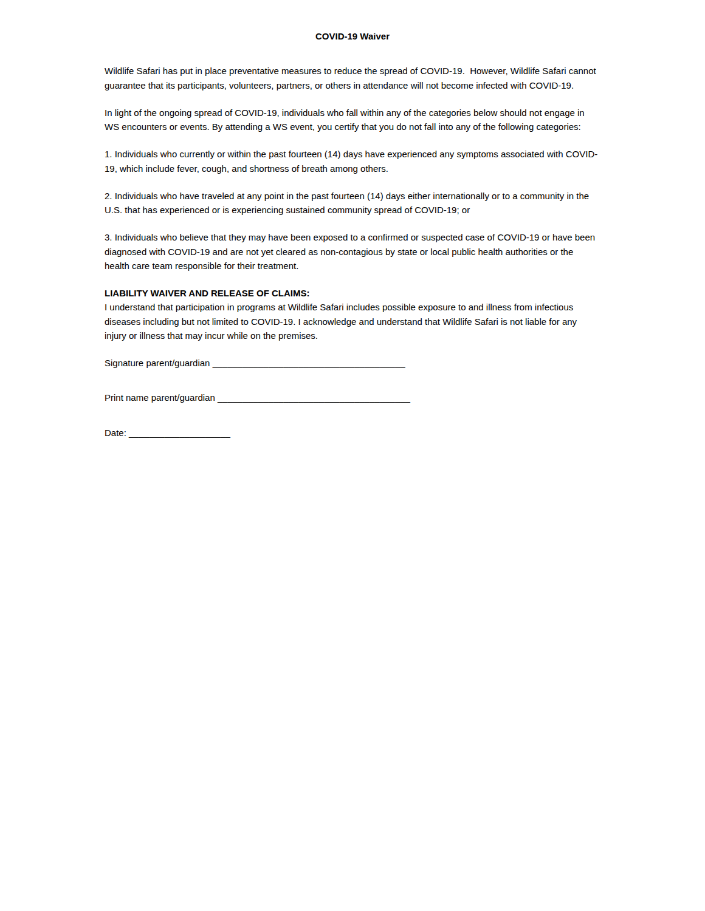COVID-19 Waiver
Wildlife Safari has put in place preventative measures to reduce the spread of COVID-19. However, Wildlife Safari cannot guarantee that its participants, volunteers, partners, or others in attendance will not become infected with COVID-19.
In light of the ongoing spread of COVID-19, individuals who fall within any of the categories below should not engage in WS encounters or events. By attending a WS event, you certify that you do not fall into any of the following categories:
1. Individuals who currently or within the past fourteen (14) days have experienced any symptoms associated with COVID-19, which include fever, cough, and shortness of breath among others.
2. Individuals who have traveled at any point in the past fourteen (14) days either internationally or to a community in the U.S. that has experienced or is experiencing sustained community spread of COVID-19; or
3. Individuals who believe that they may have been exposed to a confirmed or suspected case of COVID-19 or have been diagnosed with COVID-19 and are not yet cleared as non-contagious by state or local public health authorities or the health care team responsible for their treatment.
LIABILITY WAIVER AND RELEASE OF CLAIMS:
I understand that participation in programs at Wildlife Safari includes possible exposure to and illness from infectious diseases including but not limited to COVID-19. I acknowledge and understand that Wildlife Safari is not liable for any injury or illness that may incur while on the premises.
Signature parent/guardian ______________________________________
Print name parent/guardian ______________________________________
Date: ____________________